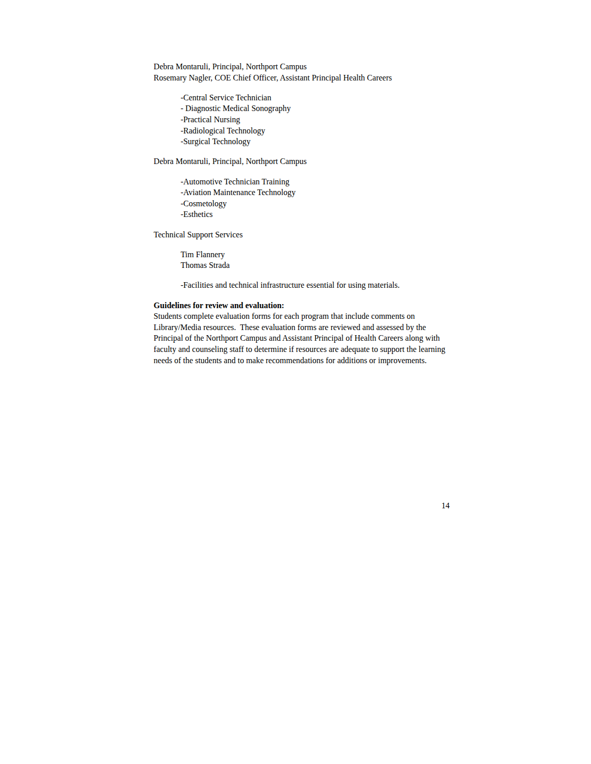Debra Montaruli, Principal, Northport Campus
Rosemary Nagler, COE Chief Officer, Assistant Principal Health Careers
-Central Service Technician
- Diagnostic Medical Sonography
-Practical Nursing
-Radiological Technology
-Surgical Technology
Debra Montaruli, Principal, Northport Campus
-Automotive Technician Training
-Aviation Maintenance Technology
-Cosmetology
-Esthetics
Technical Support Services
Tim Flannery
Thomas Strada
-Facilities and technical infrastructure essential for using materials.
Guidelines for review and evaluation:
Students complete evaluation forms for each program that include comments on Library/Media resources. These evaluation forms are reviewed and assessed by the Principal of the Northport Campus and Assistant Principal of Health Careers along with faculty and counseling staff to determine if resources are adequate to support the learning needs of the students and to make recommendations for additions or improvements.
14